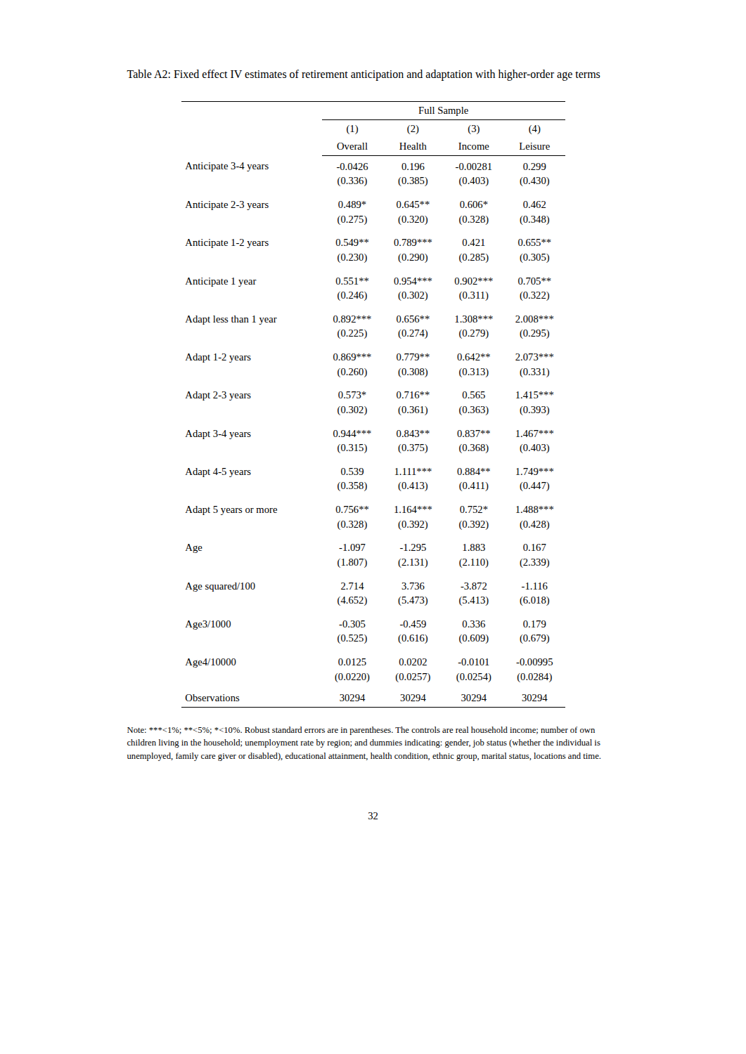Table A2: Fixed effect IV estimates of retirement anticipation and adaptation with higher-order age terms
| | Full Sample |
| --- | --- |
| (1) | (2) | (3) | (4) |
| Overall | Health | Income | Leisure |
| Anticipate 3-4 years | -0.0426 | 0.196 | -0.00281 | 0.299 |
| | (0.336) | (0.385) | (0.403) | (0.430) |
| Anticipate 2-3 years | 0.489* | 0.645** | 0.606* | 0.462 |
| | (0.275) | (0.320) | (0.328) | (0.348) |
| Anticipate 1-2 years | 0.549** | 0.789*** | 0.421 | 0.655** |
| | (0.230) | (0.290) | (0.285) | (0.305) |
| Anticipate 1 year | 0.551** | 0.954*** | 0.902*** | 0.705** |
| | (0.246) | (0.302) | (0.311) | (0.322) |
| Adapt less than 1 year | 0.892*** | 0.656** | 1.308*** | 2.008*** |
| | (0.225) | (0.274) | (0.279) | (0.295) |
| Adapt 1-2 years | 0.869*** | 0.779** | 0.642** | 2.073*** |
| | (0.260) | (0.308) | (0.313) | (0.331) |
| Adapt 2-3 years | 0.573* | 0.716** | 0.565 | 1.415*** |
| | (0.302) | (0.361) | (0.363) | (0.393) |
| Adapt 3-4 years | 0.944*** | 0.843** | 0.837** | 1.467*** |
| | (0.315) | (0.375) | (0.368) | (0.403) |
| Adapt 4-5 years | 0.539 | 1.111*** | 0.884** | 1.749*** |
| | (0.358) | (0.413) | (0.411) | (0.447) |
| Adapt 5 years or more | 0.756** | 1.164*** | 0.752* | 1.488*** |
| | (0.328) | (0.392) | (0.392) | (0.428) |
| Age | -1.097 | -1.295 | 1.883 | 0.167 |
| | (1.807) | (2.131) | (2.110) | (2.339) |
| Age squared/100 | 2.714 | 3.736 | -3.872 | -1.116 |
| | (4.652) | (5.473) | (5.413) | (6.018) |
| Age3/1000 | -0.305 | -0.459 | 0.336 | 0.179 |
| | (0.525) | (0.616) | (0.609) | (0.679) |
| Age4/10000 | 0.0125 | 0.0202 | -0.0101 | -0.00995 |
| | (0.0220) | (0.0257) | (0.0254) | (0.0284) |
| Observations | 30294 | 30294 | 30294 | 30294 |
Note: ***<1%; **<5%; *<10%. Robust standard errors are in parentheses. The controls are real household income; number of own children living in the household; unemployment rate by region; and dummies indicating: gender, job status (whether the individual is unemployed, family care giver or disabled), educational attainment, health condition, ethnic group, marital status, locations and time.
32